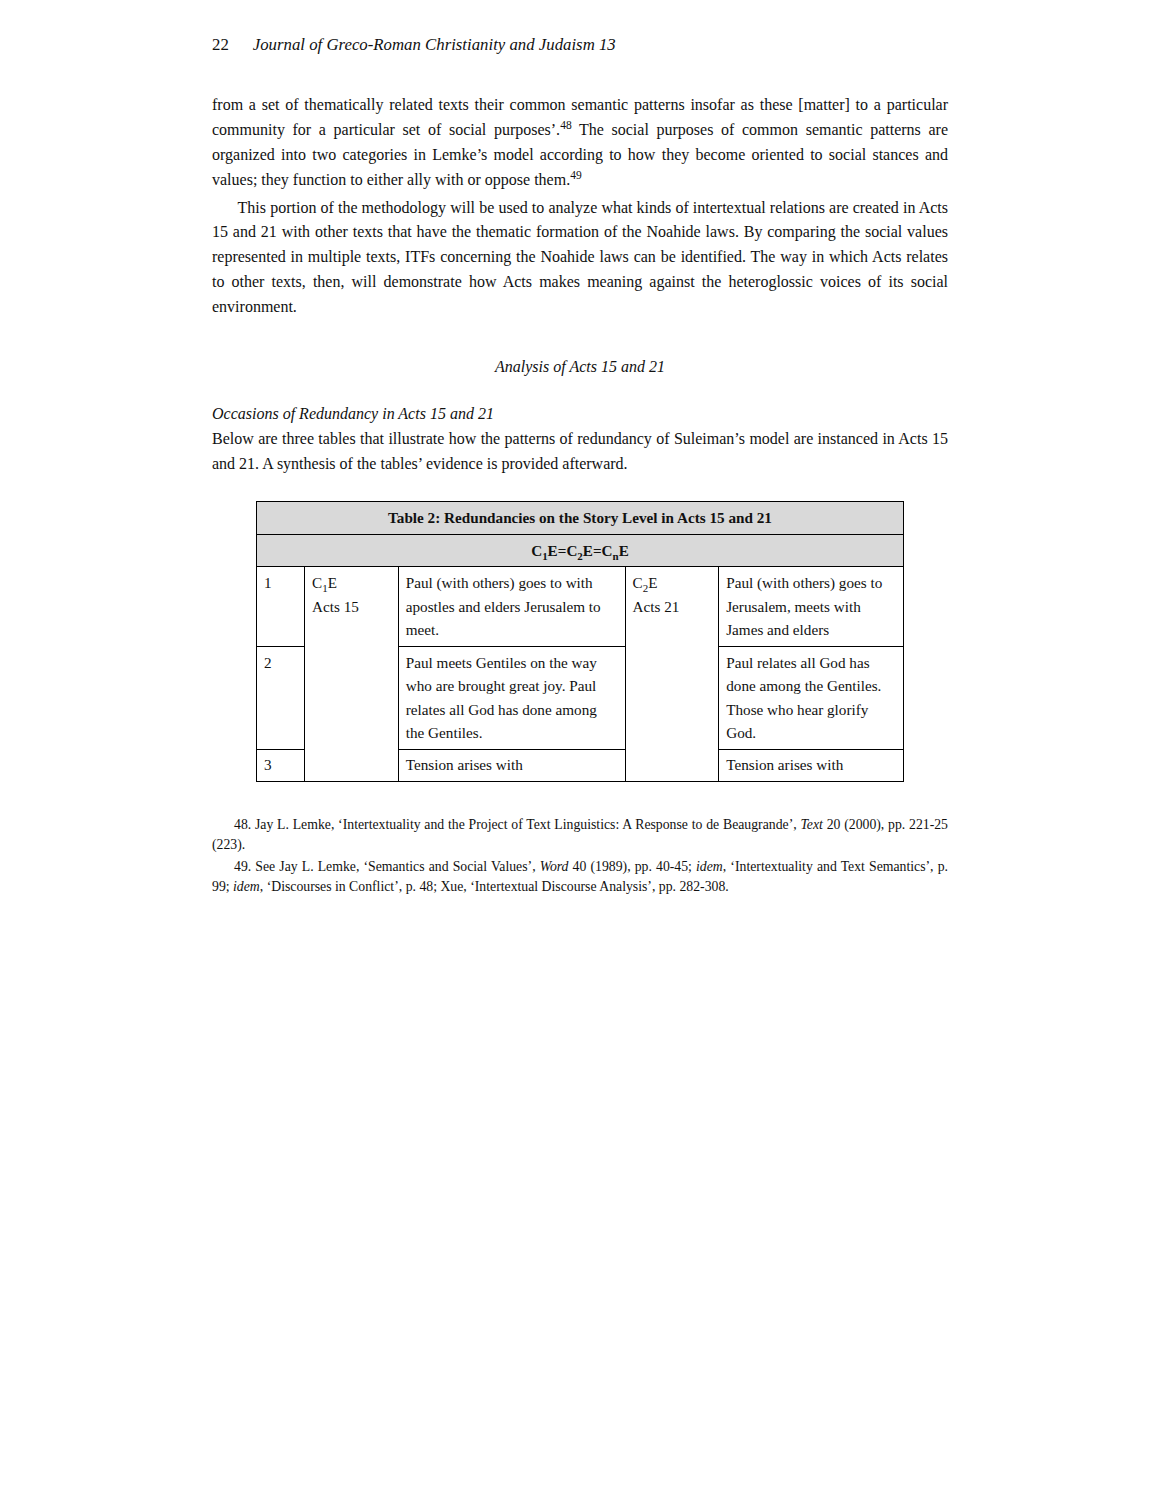22 Journal of Greco-Roman Christianity and Judaism 13
from a set of thematically related texts their common semantic patterns insofar as these [matter] to a particular community for a particular set of social purposes’.48 The social purposes of common semantic patterns are organized into two categories in Lemke’s model according to how they become oriented to social stances and values; they function to either ally with or oppose them.49
This portion of the methodology will be used to analyze what kinds of intertextual relations are created in Acts 15 and 21 with other texts that have the thematic formation of the Noahide laws. By comparing the social values represented in multiple texts, ITFs concerning the Noahide laws can be identified. The way in which Acts relates to other texts, then, will demonstrate how Acts makes meaning against the heteroglossic voices of its social environment.
Analysis of Acts 15 and 21
Occasions of Redundancy in Acts 15 and 21
Below are three tables that illustrate how the patterns of redundancy of Suleiman’s model are instanced in Acts 15 and 21. A synthesis of the tables’ evidence is provided afterward.
Table 2: Redundancies on the Story Level in Acts 15 and 21
| C 1 E=C 2 E=C n E |
| 1 | C 1 E Acts 15 | Paul (with others) goes to with apostles and elders Jerusalem to meet. | C 2 E Acts 21 | Paul (with others) goes to Jerusalem, meets with James and elders |
| 2 | Paul meets Gentiles on the way who are brought great joy. Paul relates all God has done among the Gentiles. | Paul relates all God has done among the Gentiles. Those who hear glorify God. |
| 3 | Tension arises with | Tension arises with |
48. Jay L. Lemke, ‘Intertextuality and the Project of Text Linguistics: A Response to de Beaugrande’, Text 20 (2000), pp. 221-25 (223).
49. See Jay L. Lemke, ‘Semantics and Social Values’, Word 40 (1989), pp. 40-45; idem, ‘Intertextuality and Text Semantics’, p. 99; idem, ‘Discourses in Conflict’, p. 48; Xue, ‘Intertextual Discourse Analysis’, pp. 282-308.